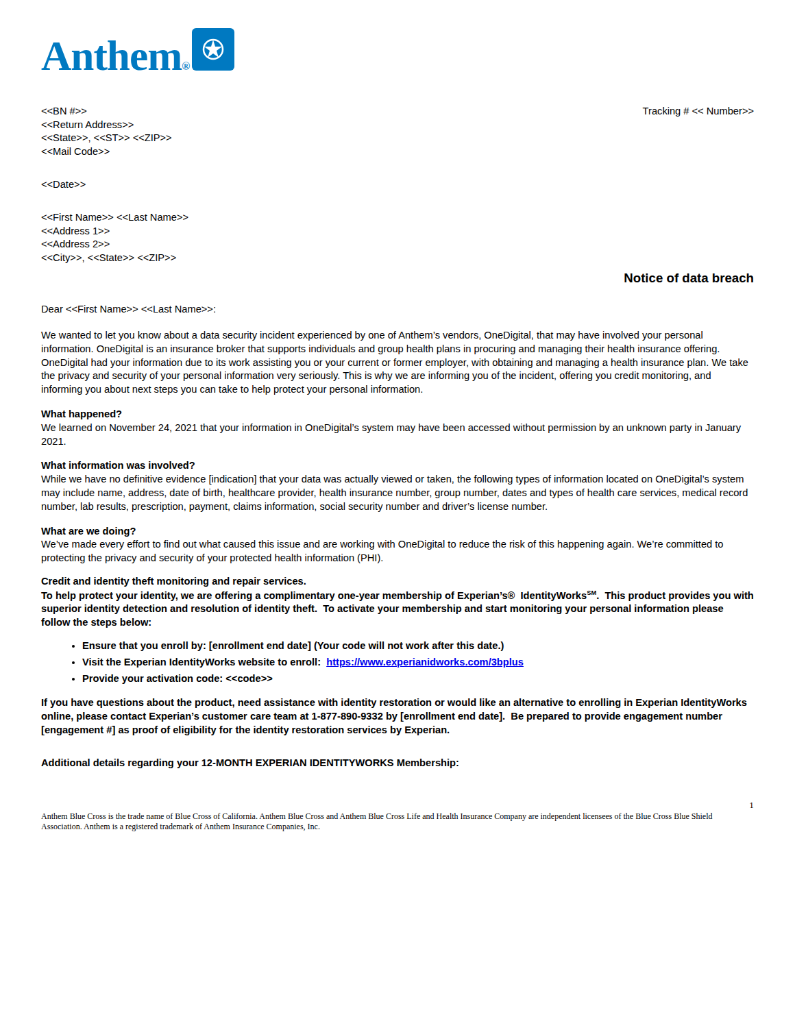Anthem®
<<BN #>> <<Return Address>> <<State>>, <<ST>> <<ZIP>> <<Mail Code>>
Tracking # << Number>>
<<Date>>
<<First Name>> <<Last Name>> <<Address 1>> <<Address 2>> <<City>>, <<State>> <<ZIP>>
Notice of data breach
Dear <<First Name>> <<Last Name>>:
We wanted to let you know about a data security incident experienced by one of Anthem’s vendors, OneDigital, that may have involved your personal information. OneDigital is an insurance broker that supports individuals and group health plans in procuring and managing their health insurance offering. OneDigital had your information due to its work assisting you or your current or former employer, with obtaining and managing a health insurance plan. We take the privacy and security of your personal information very seriously. This is why we are informing you of the incident, offering you credit monitoring, and informing you about next steps you can take to help protect your personal information.
What happened?
We learned on November 24, 2021 that your information in OneDigital’s system may have been accessed without permission by an unknown party in January 2021.
What information was involved?
While we have no definitive evidence [indication] that your data was actually viewed or taken, the following types of information located on OneDigital’s system may include name, address, date of birth, healthcare provider, health insurance number, group number, dates and types of health care services, medical record number, lab results, prescription, payment, claims information, social security number and driver’s license number.
What are we doing?
We’ve made every effort to find out what caused this issue and are working with OneDigital to reduce the risk of this happening again. We’re committed to protecting the privacy and security of your protected health information (PHI).
Credit and identity theft monitoring and repair services.
To help protect your identity, we are offering a complimentary one-year membership of Experian’s® IdentityWorksSM. This product provides you with superior identity detection and resolution of identity theft. To activate your membership and start monitoring your personal information please follow the steps below:
Ensure that you enroll by: [enrollment end date] (Your code will not work after this date.)
Visit the Experian IdentityWorks website to enroll: https://www.experianidworks.com/3bplus
Provide your activation code: <<code>>
If you have questions about the product, need assistance with identity restoration or would like an alternative to enrolling in Experian IdentityWorks online, please contact Experian’s customer care team at 1-877-890-9332 by [enrollment end date]. Be prepared to provide engagement number [engagement #] as proof of eligibility for the identity restoration services by Experian.
Additional details regarding your 12-MONTH EXPERIAN IDENTITYWORKS Membership:
1 Anthem Blue Cross is the trade name of Blue Cross of California. Anthem Blue Cross and Anthem Blue Cross Life and Health Insurance Company are independent licensees of the Blue Cross Blue Shield Association. Anthem is a registered trademark of Anthem Insurance Companies, Inc.